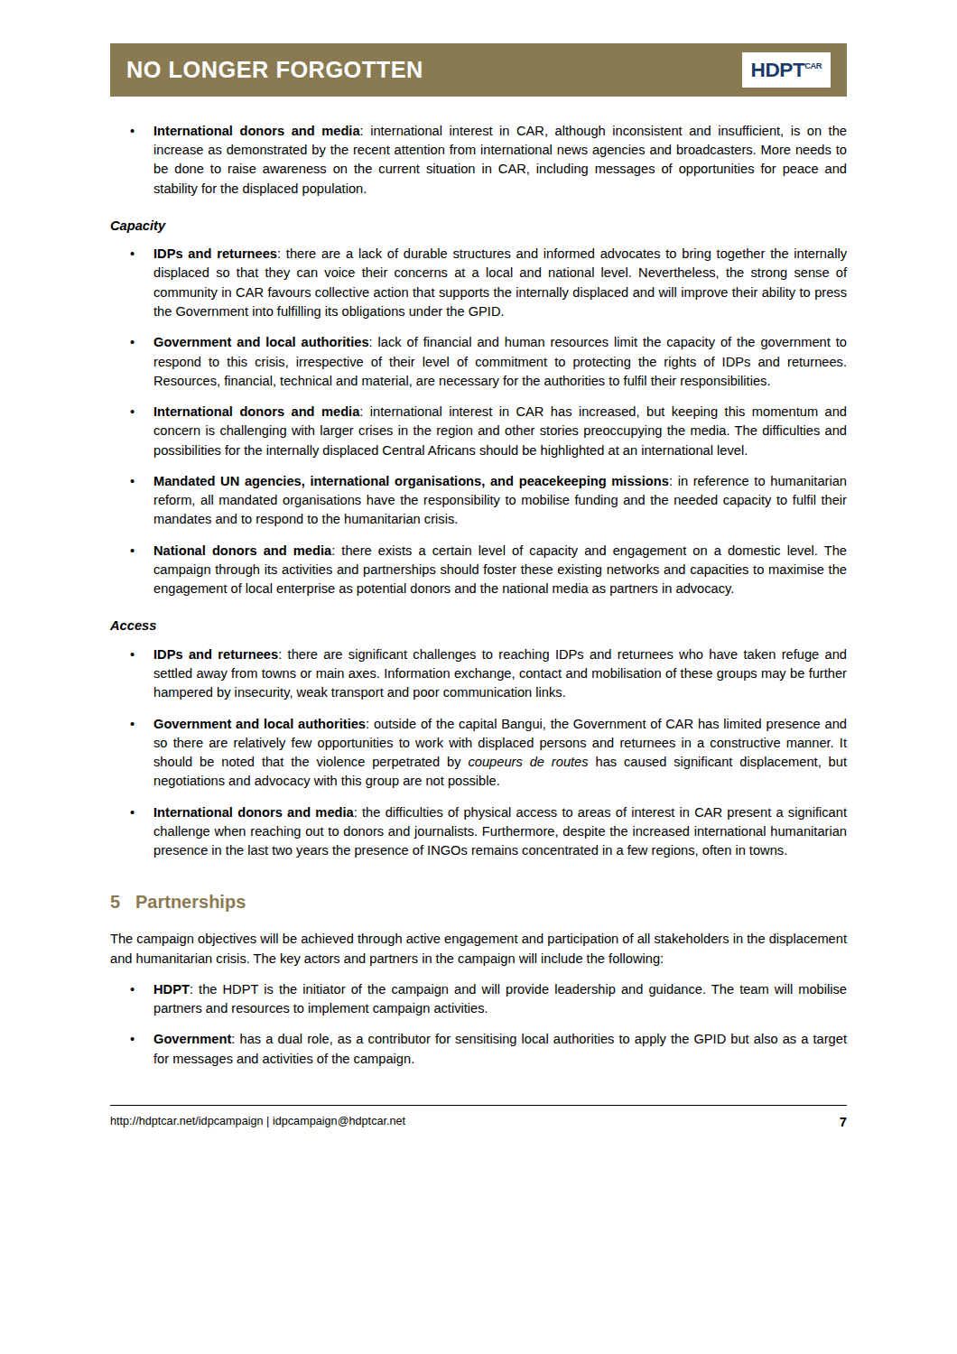NO LONGER FORGOTTEN HDPTCAR
International donors and media: international interest in CAR, although inconsistent and insufficient, is on the increase as demonstrated by the recent attention from international news agencies and broadcasters. More needs to be done to raise awareness on the current situation in CAR, including messages of opportunities for peace and stability for the displaced population.
Capacity
IDPs and returnees: there are a lack of durable structures and informed advocates to bring together the internally displaced so that they can voice their concerns at a local and national level. Nevertheless, the strong sense of community in CAR favours collective action that supports the internally displaced and will improve their ability to press the Government into fulfilling its obligations under the GPID.
Government and local authorities: lack of financial and human resources limit the capacity of the government to respond to this crisis, irrespective of their level of commitment to protecting the rights of IDPs and returnees. Resources, financial, technical and material, are necessary for the authorities to fulfil their responsibilities.
International donors and media: international interest in CAR has increased, but keeping this momentum and concern is challenging with larger crises in the region and other stories preoccupying the media. The difficulties and possibilities for the internally displaced Central Africans should be highlighted at an international level.
Mandated UN agencies, international organisations, and peacekeeping missions: in reference to humanitarian reform, all mandated organisations have the responsibility to mobilise funding and the needed capacity to fulfil their mandates and to respond to the humanitarian crisis.
National donors and media: there exists a certain level of capacity and engagement on a domestic level. The campaign through its activities and partnerships should foster these existing networks and capacities to maximise the engagement of local enterprise as potential donors and the national media as partners in advocacy.
Access
IDPs and returnees: there are significant challenges to reaching IDPs and returnees who have taken refuge and settled away from towns or main axes. Information exchange, contact and mobilisation of these groups may be further hampered by insecurity, weak transport and poor communication links.
Government and local authorities: outside of the capital Bangui, the Government of CAR has limited presence and so there are relatively few opportunities to work with displaced persons and returnees in a constructive manner. It should be noted that the violence perpetrated by coupeurs de routes has caused significant displacement, but negotiations and advocacy with this group are not possible.
International donors and media: the difficulties of physical access to areas of interest in CAR present a significant challenge when reaching out to donors and journalists. Furthermore, despite the increased international humanitarian presence in the last two years the presence of INGOs remains concentrated in a few regions, often in towns.
5 Partnerships
The campaign objectives will be achieved through active engagement and participation of all stakeholders in the displacement and humanitarian crisis. The key actors and partners in the campaign will include the following:
HDPT: the HDPT is the initiator of the campaign and will provide leadership and guidance. The team will mobilise partners and resources to implement campaign activities.
Government: has a dual role, as a contributor for sensitising local authorities to apply the GPID but also as a target for messages and activities of the campaign.
http://hdptcar.net/idpcampaign | idpcampaign@hdptcar.net 7